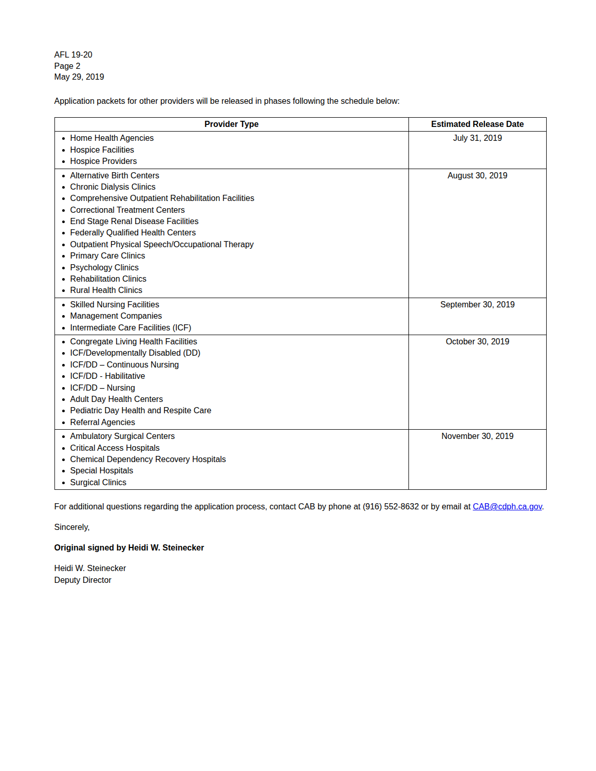AFL 19-20
Page 2
May 29, 2019
Application packets for other providers will be released in phases following the schedule below:
| Provider Type | Estimated Release Date |
| --- | --- |
| Home Health Agencies Hospice Facilities Hospice Providers | July 31, 2019 |
| Alternative Birth Centers Chronic Dialysis Clinics Comprehensive Outpatient Rehabilitation Facilities Correctional Treatment Centers End Stage Renal Disease Facilities Federally Qualified Health Centers Outpatient Physical Speech/Occupational Therapy Primary Care Clinics Psychology Clinics Rehabilitation Clinics Rural Health Clinics | August 30, 2019 |
| Skilled Nursing Facilities Management Companies Intermediate Care Facilities (ICF) | September 30, 2019 |
| Congregate Living Health Facilities ICF/Developmentally Disabled (DD) ICF/DD – Continuous Nursing ICF/DD - Habilitative ICF/DD – Nursing Adult Day Health Centers Pediatric Day Health and Respite Care Referral Agencies | October 30, 2019 |
| Ambulatory Surgical Centers Critical Access Hospitals Chemical Dependency Recovery Hospitals Special Hospitals Surgical Clinics | November 30, 2019 |
For additional questions regarding the application process, contact CAB by phone at (916) 552-8632 or by email at CAB@cdph.ca.gov.
Sincerely,
Original signed by Heidi W. Steinecker
Heidi W. Steinecker
Deputy Director